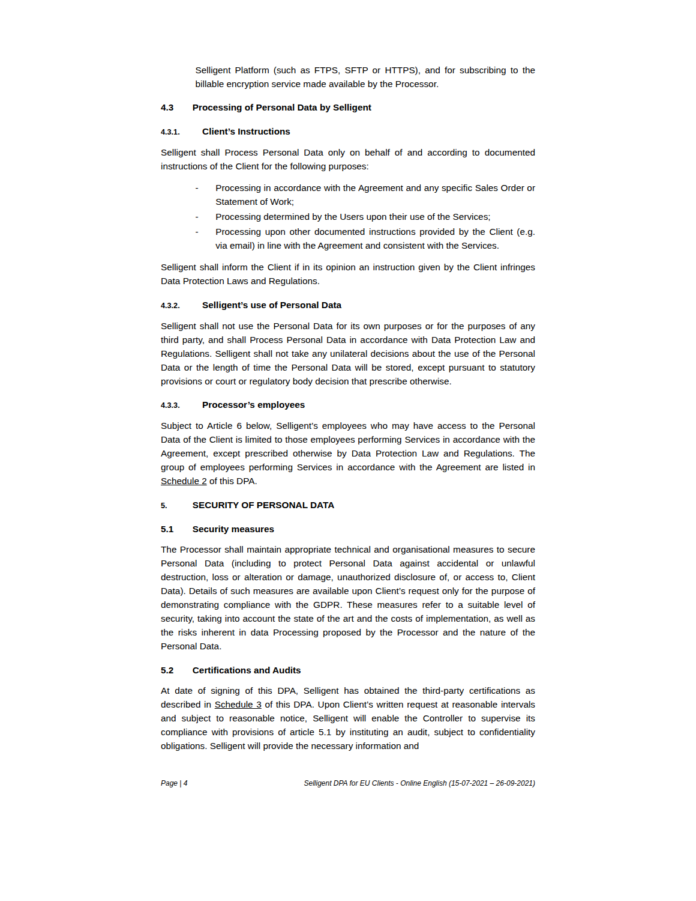Selligent Platform (such as FTPS, SFTP or HTTPS), and for subscribing to the billable encryption service made available by the Processor.
4.3 Processing of Personal Data by Selligent
4.3.1. Client’s Instructions
Selligent shall Process Personal Data only on behalf of and according to documented instructions of the Client for the following purposes:
Processing in accordance with the Agreement and any specific Sales Order or Statement of Work;
Processing determined by the Users upon their use of the Services;
Processing upon other documented instructions provided by the Client (e.g. via email) in line with the Agreement and consistent with the Services.
Selligent shall inform the Client if in its opinion an instruction given by the Client infringes Data Protection Laws and Regulations.
4.3.2. Selligent’s use of Personal Data
Selligent shall not use the Personal Data for its own purposes or for the purposes of any third party, and shall Process Personal Data in accordance with Data Protection Law and Regulations. Selligent shall not take any unilateral decisions about the use of the Personal Data or the length of time the Personal Data will be stored, except pursuant to statutory provisions or court or regulatory body decision that prescribe otherwise.
4.3.3. Processor’s employees
Subject to Article 6 below, Selligent’s employees who may have access to the Personal Data of the Client is limited to those employees performing Services in accordance with the Agreement, except prescribed otherwise by Data Protection Law and Regulations. The group of employees performing Services in accordance with the Agreement are listed in Schedule 2 of this DPA.
5. SECURITY OF PERSONAL DATA
5.1 Security measures
The Processor shall maintain appropriate technical and organisational measures to secure Personal Data (including to protect Personal Data against accidental or unlawful destruction, loss or alteration or damage, unauthorized disclosure of, or access to, Client Data). Details of such measures are available upon Client’s request only for the purpose of demonstrating compliance with the GDPR. These measures refer to a suitable level of security, taking into account the state of the art and the costs of implementation, as well as the risks inherent in data Processing proposed by the Processor and the nature of the Personal Data.
5.2 Certifications and Audits
At date of signing of this DPA, Selligent has obtained the third-party certifications as described in Schedule 3 of this DPA. Upon Client’s written request at reasonable intervals and subject to reasonable notice, Selligent will enable the Controller to supervise its compliance with provisions of article 5.1 by instituting an audit, subject to confidentiality obligations. Selligent will provide the necessary information and
Page | 4 Selligent DPA for EU Clients - Online English (15-07-2021 – 26-09-2021)